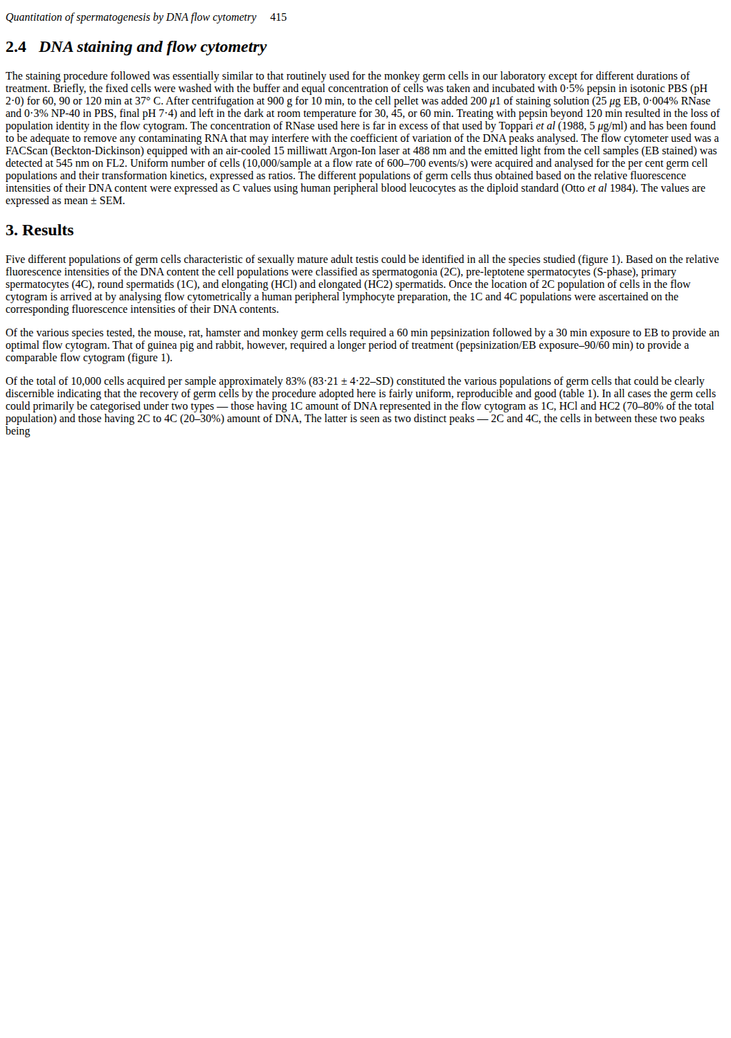Quantitation of spermatogenesis by DNA flow cytometry 415
2.4 DNA staining and flow cytometry
The staining procedure followed was essentially similar to that routinely used for the monkey germ cells in our laboratory except for different durations of treatment. Briefly, the fixed cells were washed with the buffer and equal concentration of cells was taken and incubated with 0·5% pepsin in isotonic PBS (pH 2·0) for 60, 90 or 120 min at 37° C. After centrifugation at 900 g for 10 min, to the cell pellet was added 200 μ1 of staining solution (25 μg EB, 0·004% RNase and 0·3% NP-40 in PBS, final pH 7·4) and left in the dark at room temperature for 30, 45, or 60 min. Treating with pepsin beyond 120 min resulted in the loss of population identity in the flow cytogram. The concentration of RNase used here is far in excess of that used by Toppari et al (1988, 5 μg/ml) and has been found to be adequate to remove any contaminating RNA that may interfere with the coefficient of variation of the DNA peaks analysed. The flow cytometer used was a FACScan (Beckton-Dickinson) equipped with an air-cooled 15 milliwatt Argon-Ion laser at 488 nm and the emitted light from the cell samples (EB stained) was detected at 545 nm on FL2. Uniform number of cells (10,000/sample at a flow rate of 600–700 events/s) were acquired and analysed for the per cent germ cell populations and their transformation kinetics, expressed as ratios. The different populations of germ cells thus obtained based on the relative fluorescence intensities of their DNA content were expressed as C values using human peripheral blood leucocytes as the diploid standard (Otto et al 1984). The values are expressed as mean ± SEM.
3. Results
Five different populations of germ cells characteristic of sexually mature adult testis could be identified in all the species studied (figure 1). Based on the relative fluorescence intensities of the DNA content the cell populations were classified as spermatogonia (2C), pre-leptotene spermatocytes (S-phase), primary spermatocytes (4C), round spermatids (1C), and elongating (HCl) and elongated (HC2) spermatids. Once the location of 2C population of cells in the flow cytogram is arrived at by analysing flow cytometrically a human peripheral lymphocyte preparation, the 1C and 4C populations were ascertained on the corresponding fluorescence intensities of their DNA contents.
Of the various species tested, the mouse, rat, hamster and monkey germ cells required a 60 min pepsinization followed by a 30 min exposure to EB to provide an optimal flow cytogram. That of guinea pig and rabbit, however, required a longer period of treatment (pepsinization/EB exposure–90/60 min) to provide a comparable flow cytogram (figure 1).
Of the total of 10,000 cells acquired per sample approximately 83% (83·21 ± 4·22–SD) constituted the various populations of germ cells that could be clearly discernible indicating that the recovery of germ cells by the procedure adopted here is fairly uniform, reproducible and good (table 1). In all cases the germ cells could primarily be categorised under two types — those having 1C amount of DNA represented in the flow cytogram as 1C, HCl and HC2 (70–80% of the total population) and those having 2C to 4C (20–30%) amount of DNA, The latter is seen as two distinct peaks — 2C and 4C, the cells in between these two peaks being